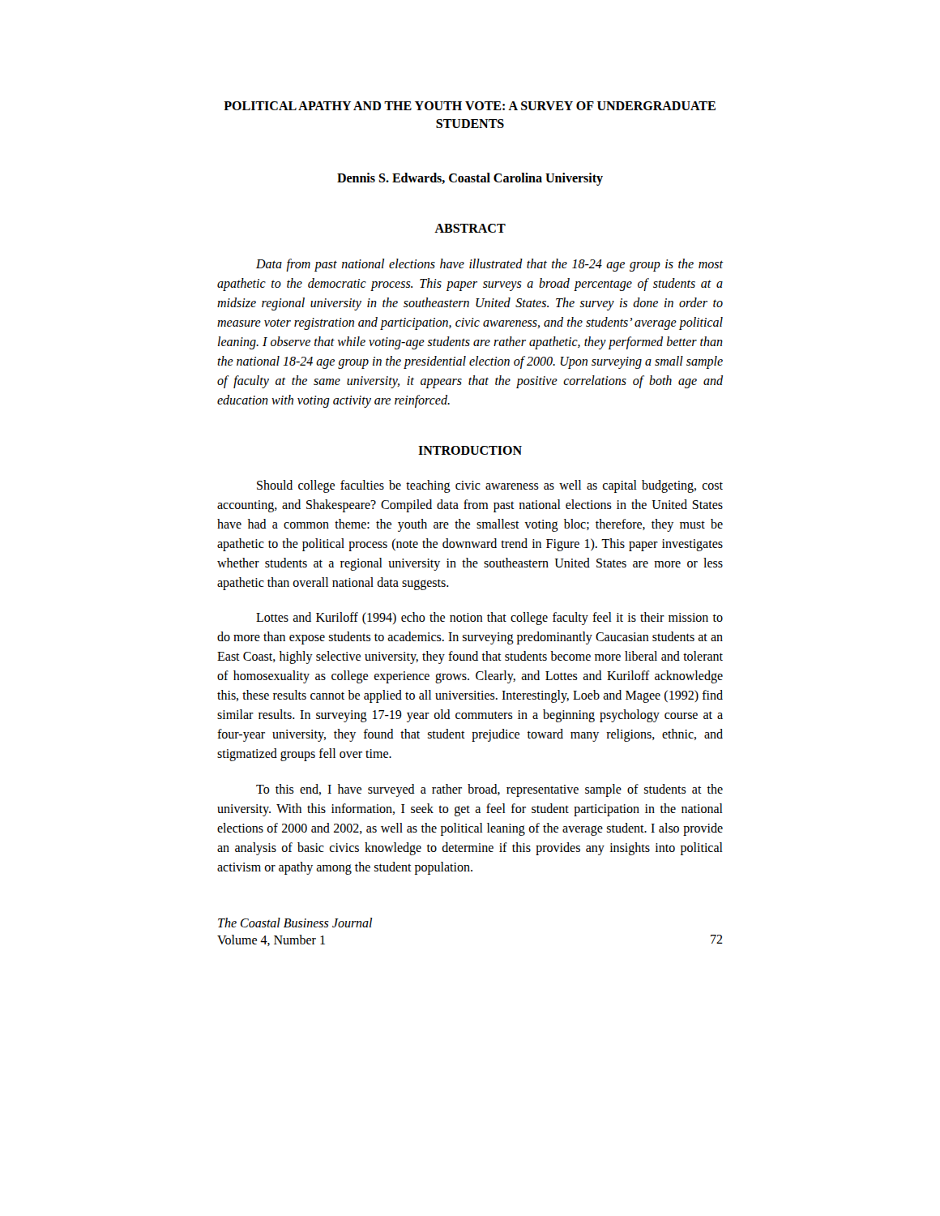Political Apathy and the Youth Vote: A Survey of Undergraduate Students
Dennis S. Edwards, Coastal Carolina University
Abstract
Data from past national elections have illustrated that the 18-24 age group is the most apathetic to the democratic process. This paper surveys a broad percentage of students at a midsize regional university in the southeastern United States. The survey is done in order to measure voter registration and participation, civic awareness, and the students’ average political leaning. I observe that while voting-age students are rather apathetic, they performed better than the national 18-24 age group in the presidential election of 2000. Upon surveying a small sample of faculty at the same university, it appears that the positive correlations of both age and education with voting activity are reinforced.
Introduction
Should college faculties be teaching civic awareness as well as capital budgeting, cost accounting, and Shakespeare? Compiled data from past national elections in the United States have had a common theme: the youth are the smallest voting bloc; therefore, they must be apathetic to the political process (note the downward trend in Figure 1). This paper investigates whether students at a regional university in the southeastern United States are more or less apathetic than overall national data suggests.
Lottes and Kuriloff (1994) echo the notion that college faculty feel it is their mission to do more than expose students to academics. In surveying predominantly Caucasian students at an East Coast, highly selective university, they found that students become more liberal and tolerant of homosexuality as college experience grows. Clearly, and Lottes and Kuriloff acknowledge this, these results cannot be applied to all universities. Interestingly, Loeb and Magee (1992) find similar results. In surveying 17-19 year old commuters in a beginning psychology course at a four-year university, they found that student prejudice toward many religions, ethnic, and stigmatized groups fell over time.
To this end, I have surveyed a rather broad, representative sample of students at the university. With this information, I seek to get a feel for student participation in the national elections of 2000 and 2002, as well as the political leaning of the average student. I also provide an analysis of basic civics knowledge to determine if this provides any insights into political activism or apathy among the student population.
The Coastal Business Journal
Volume 4, Number 1
72